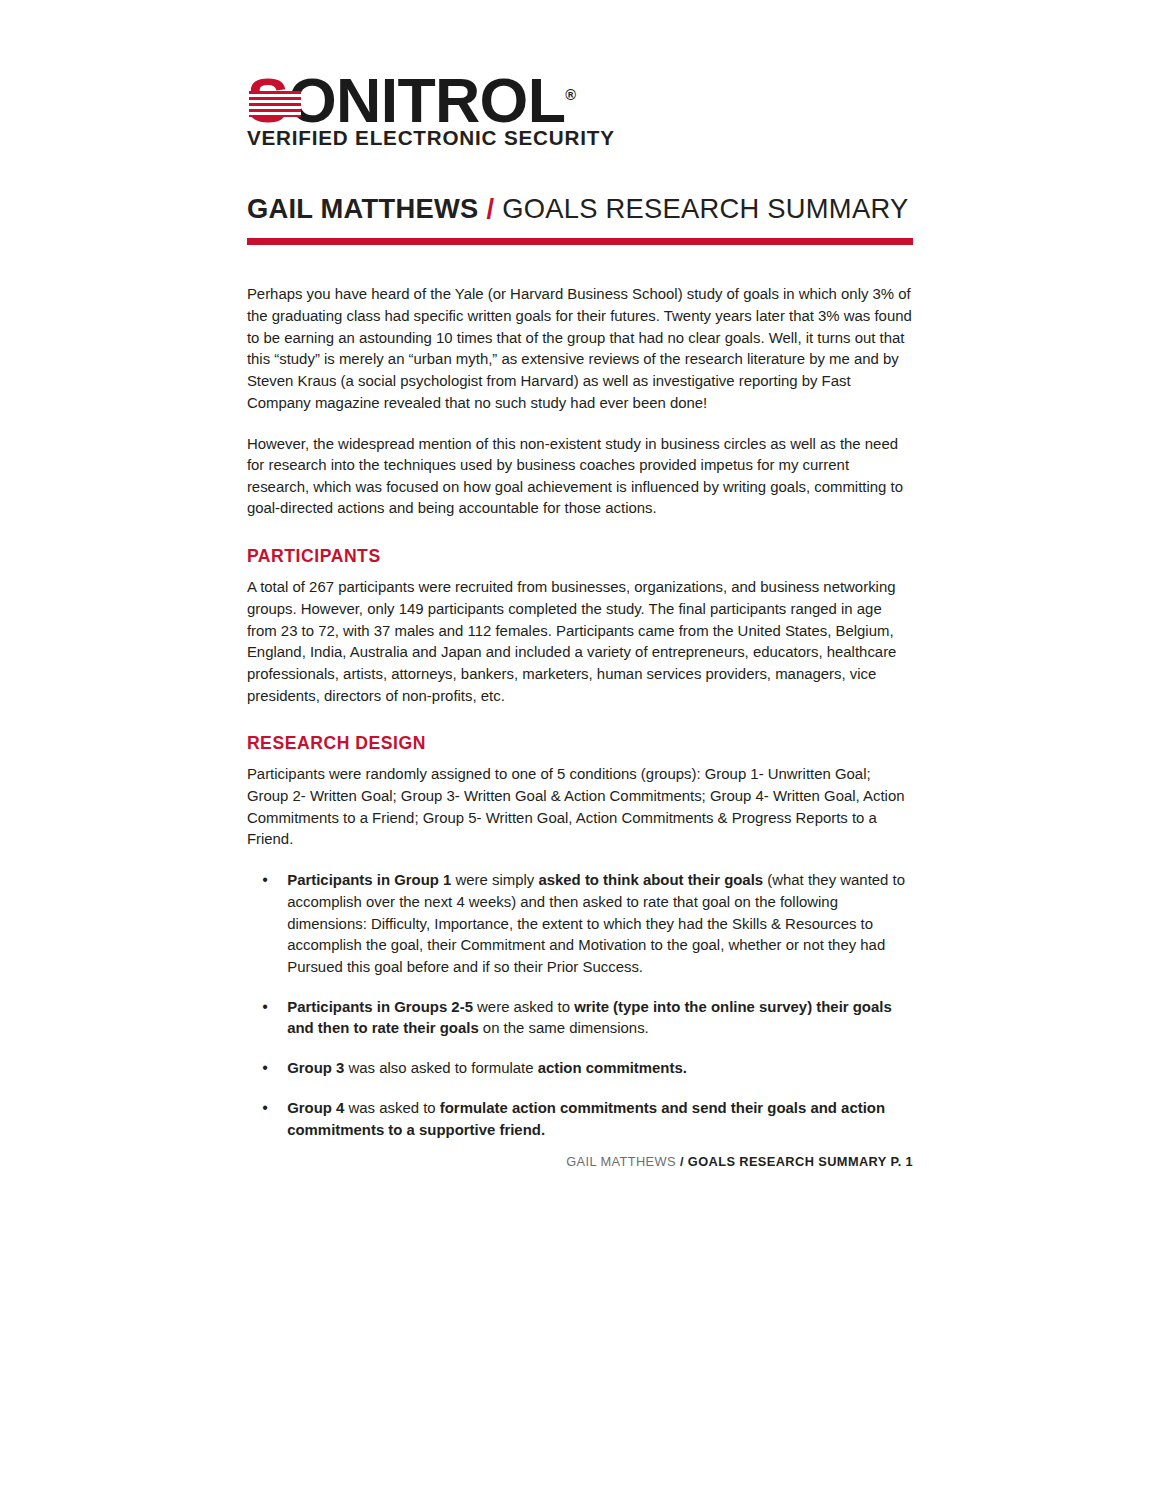SONITROL®
VERIFIED ELECTRONIC SECURITY
GAIL MATTHEWS / GOALS RESEARCH SUMMARY
Perhaps you have heard of the Yale (or Harvard Business School) study of goals in which only 3% of the graduating class had specific written goals for their futures. Twenty years later that 3% was found to be earning an astounding 10 times that of the group that had no clear goals. Well, it turns out that this “study” is merely an “urban myth,” as extensive reviews of the research literature by me and by Steven Kraus (a social psychologist from Harvard) as well as investigative reporting by Fast Company magazine revealed that no such study had ever been done!
However, the widespread mention of this non-existent study in business circles as well as the need for research into the techniques used by business coaches provided impetus for my current research, which was focused on how goal achievement is influenced by writing goals, committing to goal-directed actions and being accountable for those actions.
PARTICIPANTS
A total of 267 participants were recruited from businesses, organizations, and business networking groups. However, only 149 participants completed the study. The final participants ranged in age from 23 to 72, with 37 males and 112 females. Participants came from the United States, Belgium, England, India, Australia and Japan and included a variety of entrepreneurs, educators, healthcare professionals, artists, attorneys, bankers, marketers, human services providers, managers, vice presidents, directors of non-profits, etc.
RESEARCH DESIGN
Participants were randomly assigned to one of 5 conditions (groups): Group 1- Unwritten Goal; Group 2- Written Goal; Group 3- Written Goal & Action Commitments; Group 4- Written Goal, Action Commitments to a Friend; Group 5- Written Goal, Action Commitments & Progress Reports to a Friend.
Participants in Group 1 were simply asked to think about their goals (what they wanted to accomplish over the next 4 weeks) and then asked to rate that goal on the following dimensions: Difficulty, Importance, the extent to which they had the Skills & Resources to accomplish the goal, their Commitment and Motivation to the goal, whether or not they had Pursued this goal before and if so their Prior Success.
Participants in Groups 2-5 were asked to write (type into the online survey) their goals and then to rate their goals on the same dimensions.
Group 3 was also asked to formulate action commitments.
Group 4 was asked to formulate action commitments and send their goals and action commitments to a supportive friend.
GAIL MATTHEWS / GOALS RESEARCH SUMMARY P. 1